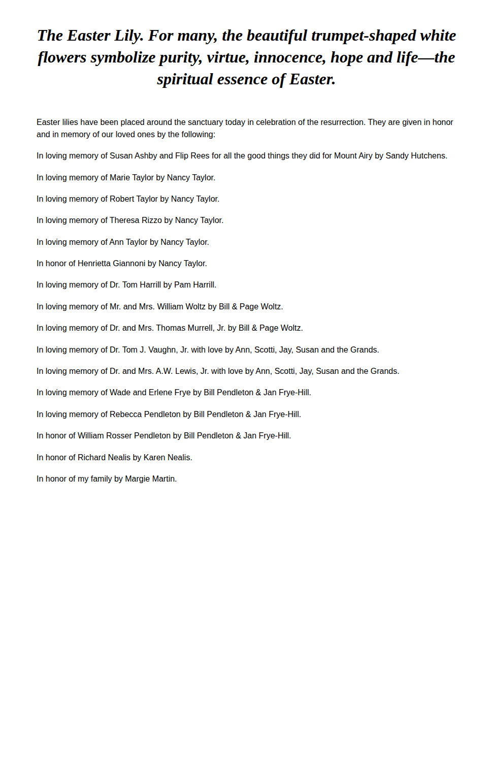The Easter Lily. For many, the beautiful trumpet-shaped white flowers symbolize purity, virtue, innocence, hope and life—the spiritual essence of Easter.
Easter lilies have been placed around the sanctuary today in celebration of the resurrection. They are given in honor and in memory of our loved ones by the following:
In loving memory of Susan Ashby and Flip Rees for all the good things they did for Mount Airy by Sandy Hutchens.
In loving memory of Marie Taylor by Nancy Taylor.
In loving memory of Robert Taylor by Nancy Taylor.
In loving memory of Theresa Rizzo by Nancy Taylor.
In loving memory of Ann Taylor by Nancy Taylor.
In honor of Henrietta Giannoni by Nancy Taylor.
In loving memory of Dr. Tom Harrill by Pam Harrill.
In loving memory of Mr. and Mrs. William Woltz by Bill & Page Woltz.
In loving memory of Dr. and Mrs. Thomas Murrell, Jr. by Bill & Page Woltz.
In loving memory of Dr. Tom J. Vaughn, Jr. with love by Ann, Scotti, Jay, Susan and the Grands.
In loving memory of Dr. and Mrs. A.W. Lewis, Jr. with love by Ann, Scotti, Jay, Susan and the Grands.
In loving memory of Wade and Erlene Frye by Bill Pendleton & Jan Frye-Hill.
In loving memory of Rebecca Pendleton by Bill Pendleton & Jan Frye-Hill.
In honor of William Rosser Pendleton by Bill Pendleton & Jan Frye-Hill.
In honor of Richard Nealis by Karen Nealis.
In honor of my family by Margie Martin.